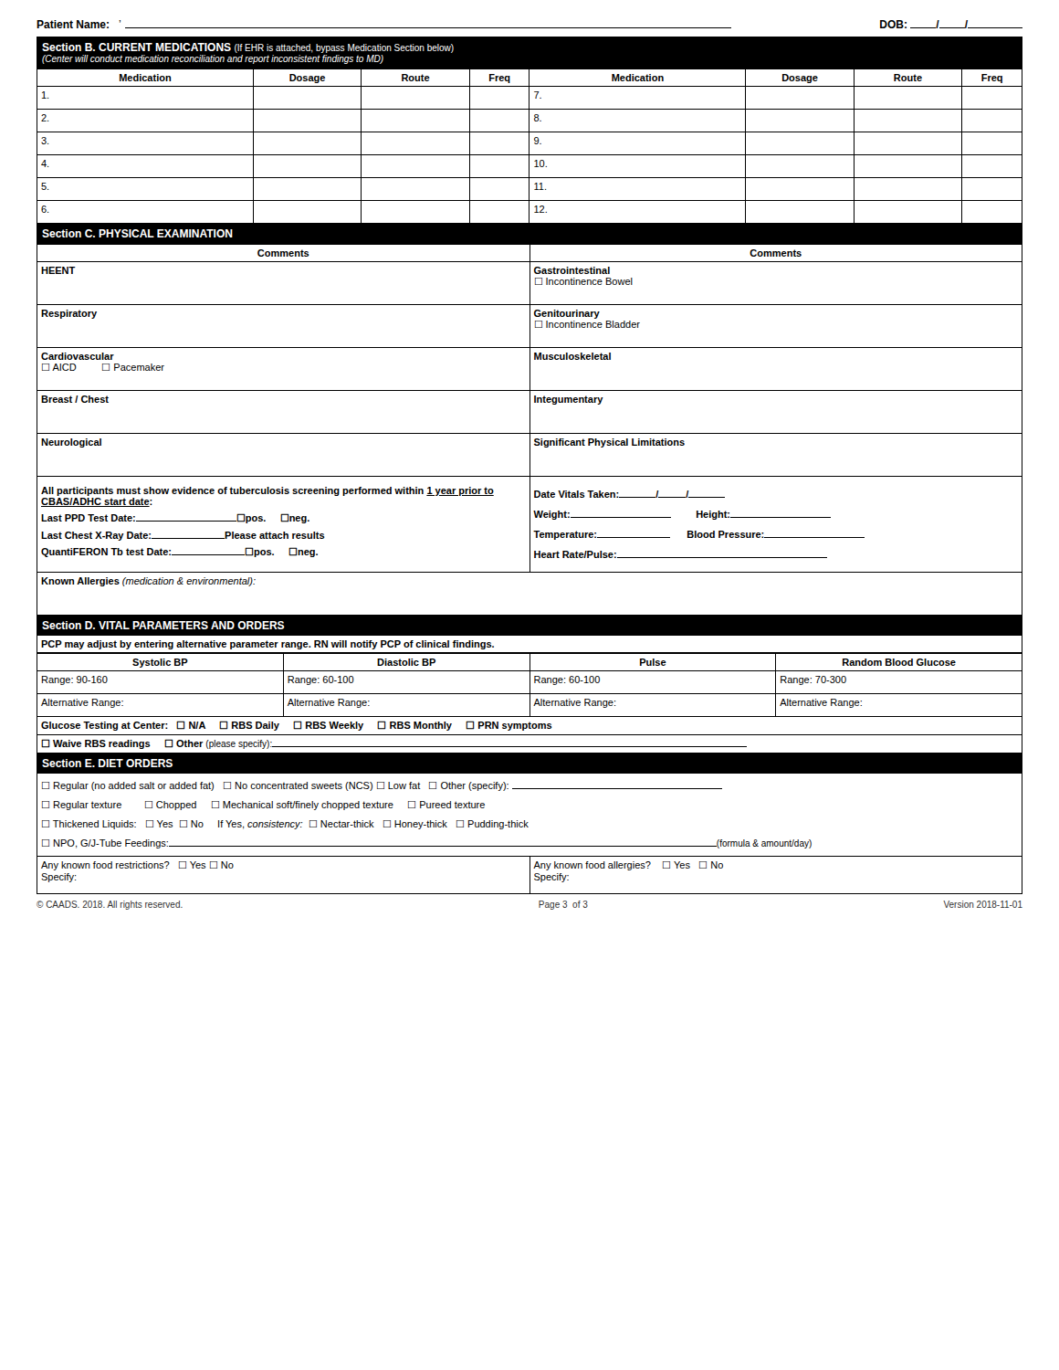Patient Name: ’
DOB: / /
| Section B. CURRENT MEDICATIONS (If EHR is attached, bypass Medication Section below) (Center will conduct medication reconciliation and report inconsistent findings to MD) |
| Medication | Dosage | Route | Freq | Medication | Dosage | Route | Freq |
| --- | --- | --- | --- | --- | --- | --- | --- |
| 1. | | | | 7. | | | |
| 2. | | | | 8. | | | |
| 3. | | | | 9. | | | |
| 4. | | | | 10. | | | |
| 5. | | | | 11. | | | |
| 6. | | | | 12. | | | |
| Section C. PHYSICAL EXAMINATION |
| Comments | Comments |
| HEENT | Gastrointestinal ☐ Incontinence Bowel |
| Respiratory | Genitourinary ☐ Incontinence Bladder |
| Cardiovascular ☐ AICD ☐ Pacemaker | Musculoskeletal |
| Breast / Chest | Integumentary |
| Neurological | Significant Physical Limitations |
| All participants must show evidence of tuberculosis screening performed within 1 year prior to CBAS/ADHC start date : Last PPD Test Date: ☐ pos. ☐ neg. Last Chest X-Ray Date: Please attach results QuantiFERON Tb test Date: ☐ pos. ☐ neg. | Date Vitals Taken: / / Weight: Height: Temperature: Blood Pressure: Heart Rate/Pulse: |
| Known Allergies (medication & environmental): |
| Section D. VITAL PARAMETERS AND ORDERS |
| PCP may adjust by entering alternative parameter range. RN will notify PCP of clinical findings. |
| Systolic BP | Diastolic BP | Pulse | Random Blood Glucose |
| --- | --- | --- | --- |
| Range: 90-160 | Range: 60-100 | Range: 60-100 | Range: 70-300 |
| Alternative Range: | Alternative Range: | Alternative Range: | Alternative Range: |
| Glucose Testing at Center: ☐ N/A ☐ RBS Daily ☐ RBS Weekly ☐ RBS Monthly ☐ PRN symptoms |
| ☐ Waive RBS readings ☐ Other (please specify): |
| Section E. DIET ORDERS |
| ☐ Regular (no added salt or added fat) ☐ No concentrated sweets (NCS) ☐ Low fat ☐ Other (specify): ☐ Regular texture ☐ Chopped ☐ Mechanical soft/finely chopped texture ☐ Pureed texture ☐ Thickened Liquids: ☐ Yes ☐ No If Yes, consistency: ☐ Nectar-thick ☐ Honey-thick ☐ Pudding-thick ☐ NPO, G/J-Tube Feedings: (formula & amount/day) |
| Any known food restrictions? ☐ Yes ☐ No Specify: | Any known food allergies? ☐ Yes ☐ No Specify: |
© CAADS. 2018. All rights reserved.
Page 3 of 3
Version 2018-11-01